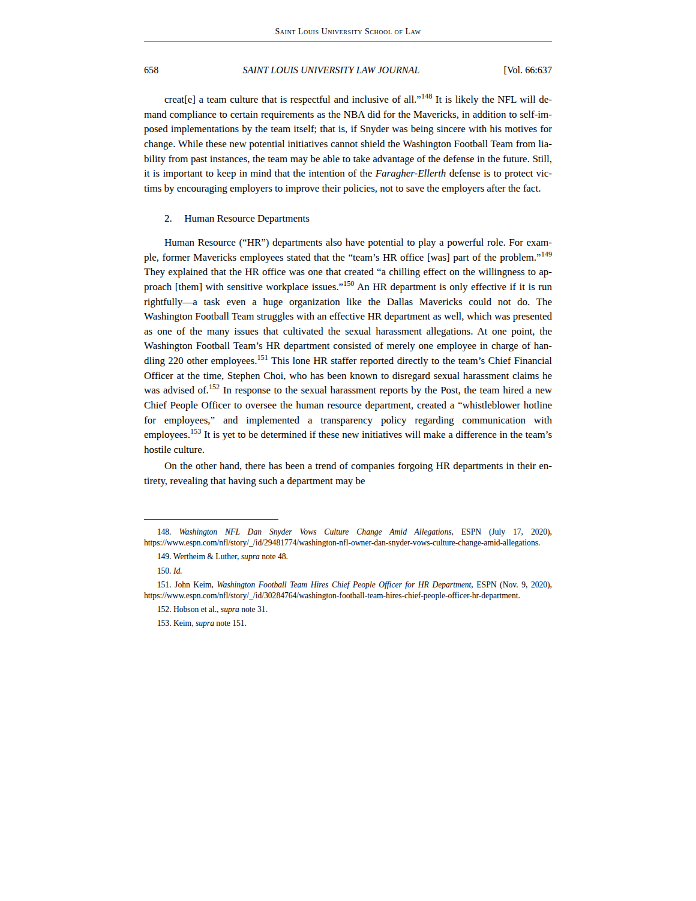Saint Louis University School of Law
658 SAINT LOUIS UNIVERSITY LAW JOURNAL [Vol. 66:637
creat[e] a team culture that is respectful and inclusive of all.”148 It is likely the NFL will demand compliance to certain requirements as the NBA did for the Mavericks, in addition to self-imposed implementations by the team itself; that is, if Snyder was being sincere with his motives for change. While these new potential initiatives cannot shield the Washington Football Team from liability from past instances, the team may be able to take advantage of the defense in the future. Still, it is important to keep in mind that the intention of the Faragher-Ellerth defense is to protect victims by encouraging employers to improve their policies, not to save the employers after the fact.
2. Human Resource Departments
Human Resource (“HR”) departments also have potential to play a powerful role. For example, former Mavericks employees stated that the “team’s HR office [was] part of the problem.”149 They explained that the HR office was one that created “a chilling effect on the willingness to approach [them] with sensitive workplace issues.”150 An HR department is only effective if it is run rightfully—a task even a huge organization like the Dallas Mavericks could not do. The Washington Football Team struggles with an effective HR department as well, which was presented as one of the many issues that cultivated the sexual harassment allegations. At one point, the Washington Football Team’s HR department consisted of merely one employee in charge of handling 220 other employees.151 This lone HR staffer reported directly to the team’s Chief Financial Officer at the time, Stephen Choi, who has been known to disregard sexual harassment claims he was advised of.152 In response to the sexual harassment reports by the Post, the team hired a new Chief People Officer to oversee the human resource department, created a “whistleblower hotline for employees,” and implemented a transparency policy regarding communication with employees.153 It is yet to be determined if these new initiatives will make a difference in the team’s hostile culture.
On the other hand, there has been a trend of companies forgoing HR departments in their entirety, revealing that having such a department may be
148. Washington NFL Dan Snyder Vows Culture Change Amid Allegations, ESPN (July 17, 2020), https://www.espn.com/nfl/story/_/id/29481774/washington-nfl-owner-dan-snyder-vows-culture-change-amid-allegations.
149. Wertheim & Luther, supra note 48.
150. Id.
151. John Keim, Washington Football Team Hires Chief People Officer for HR Department, ESPN (Nov. 9, 2020), https://www.espn.com/nfl/story/_/id/30284764/washington-football-team-hires-chief-people-officer-hr-department.
152. Hobson et al., supra note 31.
153. Keim, supra note 151.